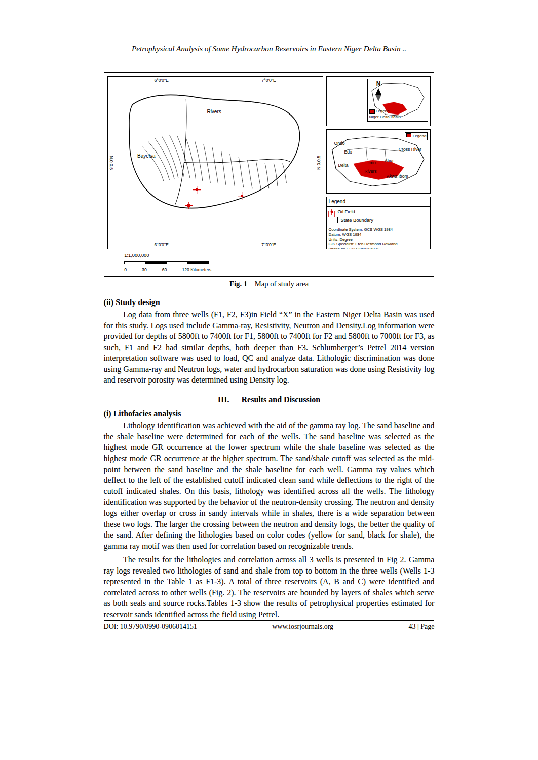Petrophysical Analysis of Some Hydrocarbon Reservoirs in Eastern Niger Delta Basin ..
6°0'0"E 7°0'0"E
N.0.0.5 N.0.0.5
Rivers
Bayelsa
6°0'0"E 7°0'0"E
N
Legend
Niger Delta Basin
Ondo
Edo
Delta
Imo
Abia
Cross River
Rivers
Akwa Ibom
Legend
Legend
Oil Field
State Boundary
Coordinate System: GCS WGS 1984
Datum: WGS 1984
Units: Degree
GIS Specialist: Eteh Desmond Rowland
Phone no.: +2347069104921
Email:desmondeteh@gmail.com
Software:ArcGIS 10.5
1:1,000,000
03060120 Kilometers
Fig. 1 Map of study area
(ii) Study design
Log data from three wells (F1, F2, F3)in Field “X” in the Eastern Niger Delta Basin was used for this study. Logs used include Gamma-ray, Resistivity, Neutron and Density.Log information were provided for depths of 5800ft to 7400ft for F1, 5800ft to 7400ft for F2 and 5800ft to 7000ft for F3, as such, F1 and F2 had similar depths, both deeper than F3. Schlumberger’s Petrel 2014 version interpretation software was used to load, QC and analyze data. Lithologic discrimination was done using Gamma-ray and Neutron logs, water and hydrocarbon saturation was done using Resistivity log and reservoir porosity was determined using Density log.
III. Results and Discussion
(i) Lithofacies analysis
Lithology identification was achieved with the aid of the gamma ray log. The sand baseline and the shale baseline were determined for each of the wells. The sand baseline was selected as the highest mode GR occurrence at the lower spectrum while the shale baseline was selected as the highest mode GR occurrence at the higher spectrum. The sand/shale cutoff was selected as the mid-point between the sand baseline and the shale baseline for each well. Gamma ray values which deflect to the left of the established cutoff indicated clean sand while deflections to the right of the cutoff indicated shales. On this basis, lithology was identified across all the wells. The lithology identification was supported by the behavior of the neutron-density crossing. The neutron and density logs either overlap or cross in sandy intervals while in shales, there is a wide separation between these two logs. The larger the crossing between the neutron and density logs, the better the quality of the sand. After defining the lithologies based on color codes (yellow for sand, black for shale), the gamma ray motif was then used for correlation based on recognizable trends.
The results for the lithologies and correlation across all 3 wells is presented in Fig 2. Gamma ray logs revealed two lithologies of sand and shale from top to bottom in the three wells (Wells 1-3 represented in the Table 1 as F1-3). A total of three reservoirs (A, B and C) were identified and correlated across to other wells (Fig. 2). The reservoirs are bounded by layers of shales which serve as both seals and source rocks.Tables 1-3 show the results of petrophysical properties estimated for reservoir sands identified across the field using Petrel.
DOI: 10.9790/0990-0906014151
www.iosrjournals.org
43 | Page